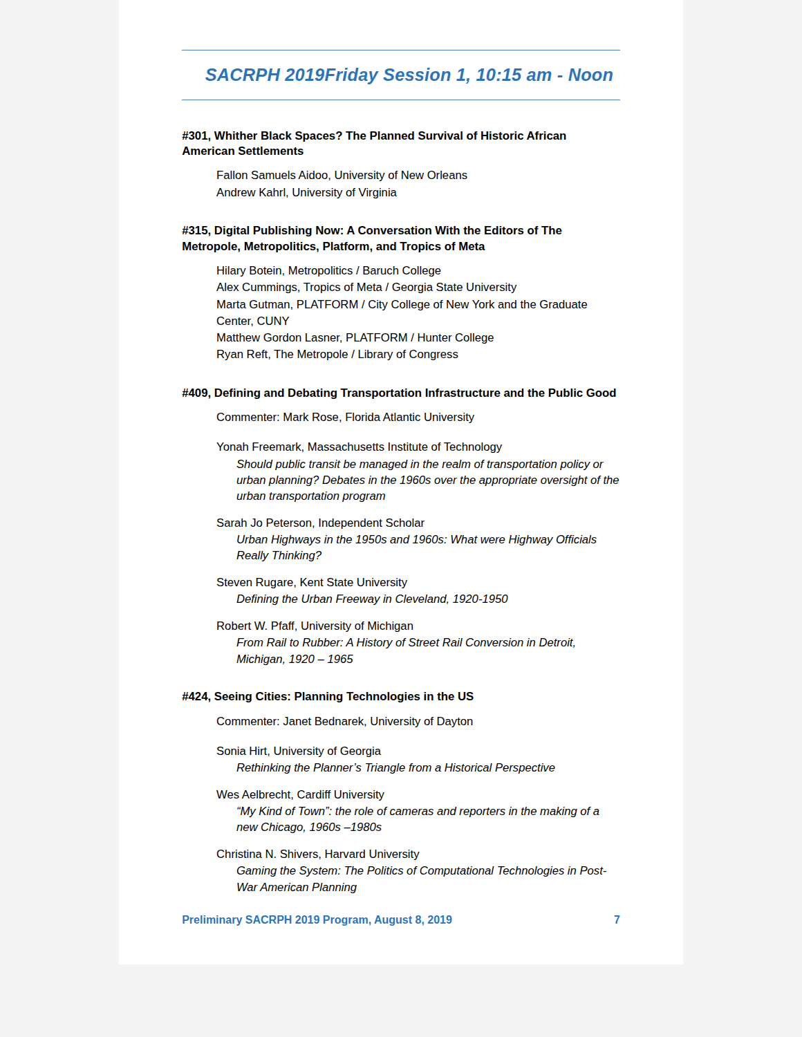SACRPH 2019 Friday Session 1, 10:15 am - Noon
#301, Whither Black Spaces? The Planned Survival of Historic African American Settlements
Fallon Samuels Aidoo, University of New Orleans
Andrew Kahrl, University of Virginia
#315, Digital Publishing Now: A Conversation With the Editors of The Metropole, Metropolitics, Platform, and Tropics of Meta
Hilary Botein, Metropolitics / Baruch College
Alex Cummings, Tropics of Meta / Georgia State University
Marta Gutman, PLATFORM / City College of New York and the Graduate Center, CUNY
Matthew Gordon Lasner, PLATFORM / Hunter College
Ryan Reft, The Metropole / Library of Congress
#409, Defining and Debating Transportation Infrastructure and the Public Good
Commenter: Mark Rose, Florida Atlantic University
Yonah Freemark, Massachusetts Institute of Technology Should public transit be managed in the realm of transportation policy or urban planning? Debates in the 1960s over the appropriate oversight of the urban transportation program
Sarah Jo Peterson, Independent Scholar Urban Highways in the 1950s and 1960s: What were Highway Officials Really Thinking?
Steven Rugare, Kent State University Defining the Urban Freeway in Cleveland, 1920-1950
Robert W. Pfaff, University of Michigan From Rail to Rubber: A History of Street Rail Conversion in Detroit, Michigan, 1920 – 1965
#424, Seeing Cities: Planning Technologies in the US
Commenter: Janet Bednarek, University of Dayton
Sonia Hirt, University of Georgia Rethinking the Planner’s Triangle from a Historical Perspective
Wes Aelbrecht, Cardiff University “My Kind of Town”: the role of cameras and reporters in the making of a new Chicago, 1960s –1980s
Christina N. Shivers, Harvard University Gaming the System: The Politics of Computational Technologies in Post-War American Planning
Preliminary SACRPH 2019 Program, August 8, 2019 7